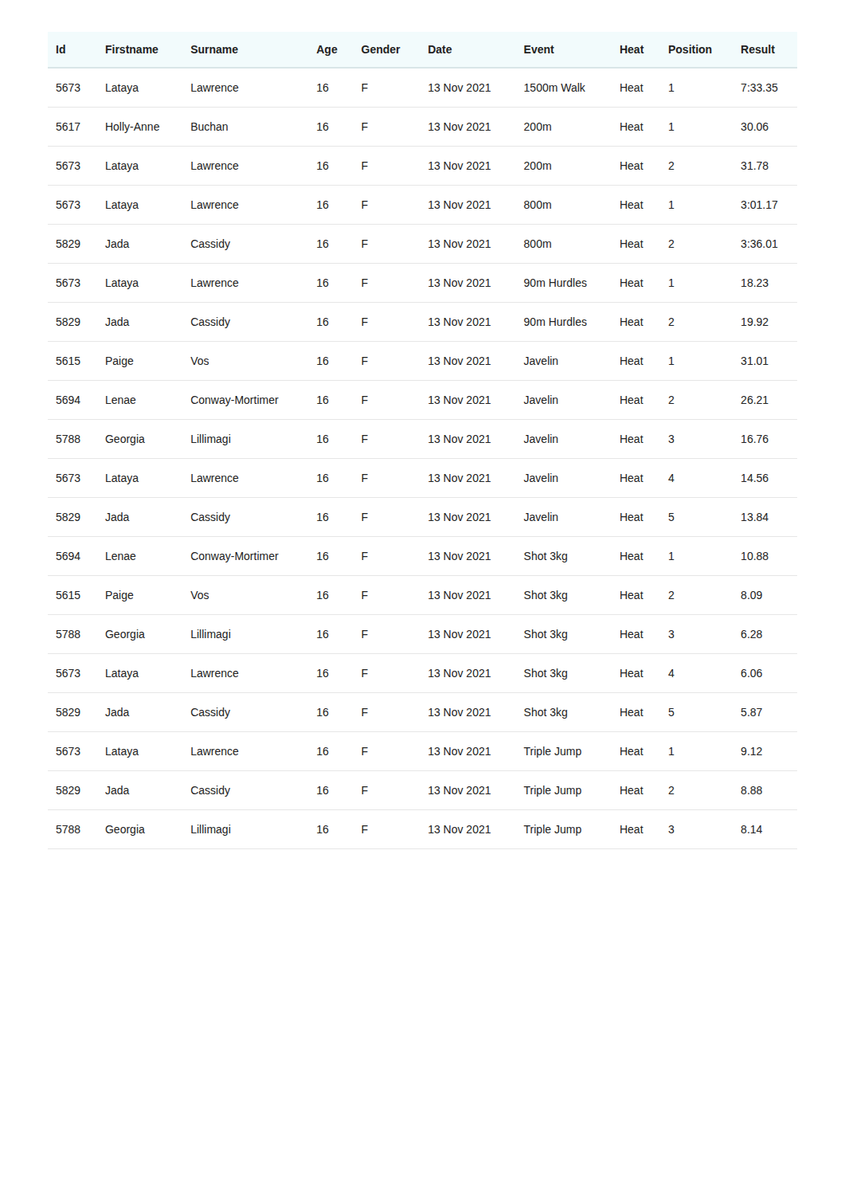| Id | Firstname | Surname | Age | Gender | Date | Event | Heat | Position | Result |
| --- | --- | --- | --- | --- | --- | --- | --- | --- | --- |
| 5673 | Lataya | Lawrence | 16 | F | 13 Nov 2021 | 1500m Walk | Heat | 1 | 7:33.35 |
| 5617 | Holly-Anne | Buchan | 16 | F | 13 Nov 2021 | 200m | Heat | 1 | 30.06 |
| 5673 | Lataya | Lawrence | 16 | F | 13 Nov 2021 | 200m | Heat | 2 | 31.78 |
| 5673 | Lataya | Lawrence | 16 | F | 13 Nov 2021 | 800m | Heat | 1 | 3:01.17 |
| 5829 | Jada | Cassidy | 16 | F | 13 Nov 2021 | 800m | Heat | 2 | 3:36.01 |
| 5673 | Lataya | Lawrence | 16 | F | 13 Nov 2021 | 90m Hurdles | Heat | 1 | 18.23 |
| 5829 | Jada | Cassidy | 16 | F | 13 Nov 2021 | 90m Hurdles | Heat | 2 | 19.92 |
| 5615 | Paige | Vos | 16 | F | 13 Nov 2021 | Javelin | Heat | 1 | 31.01 |
| 5694 | Lenae | Conway-Mortimer | 16 | F | 13 Nov 2021 | Javelin | Heat | 2 | 26.21 |
| 5788 | Georgia | Lillimagi | 16 | F | 13 Nov 2021 | Javelin | Heat | 3 | 16.76 |
| 5673 | Lataya | Lawrence | 16 | F | 13 Nov 2021 | Javelin | Heat | 4 | 14.56 |
| 5829 | Jada | Cassidy | 16 | F | 13 Nov 2021 | Javelin | Heat | 5 | 13.84 |
| 5694 | Lenae | Conway-Mortimer | 16 | F | 13 Nov 2021 | Shot 3kg | Heat | 1 | 10.88 |
| 5615 | Paige | Vos | 16 | F | 13 Nov 2021 | Shot 3kg | Heat | 2 | 8.09 |
| 5788 | Georgia | Lillimagi | 16 | F | 13 Nov 2021 | Shot 3kg | Heat | 3 | 6.28 |
| 5673 | Lataya | Lawrence | 16 | F | 13 Nov 2021 | Shot 3kg | Heat | 4 | 6.06 |
| 5829 | Jada | Cassidy | 16 | F | 13 Nov 2021 | Shot 3kg | Heat | 5 | 5.87 |
| 5673 | Lataya | Lawrence | 16 | F | 13 Nov 2021 | Triple Jump | Heat | 1 | 9.12 |
| 5829 | Jada | Cassidy | 16 | F | 13 Nov 2021 | Triple Jump | Heat | 2 | 8.88 |
| 5788 | Georgia | Lillimagi | 16 | F | 13 Nov 2021 | Triple Jump | Heat | 3 | 8.14 |